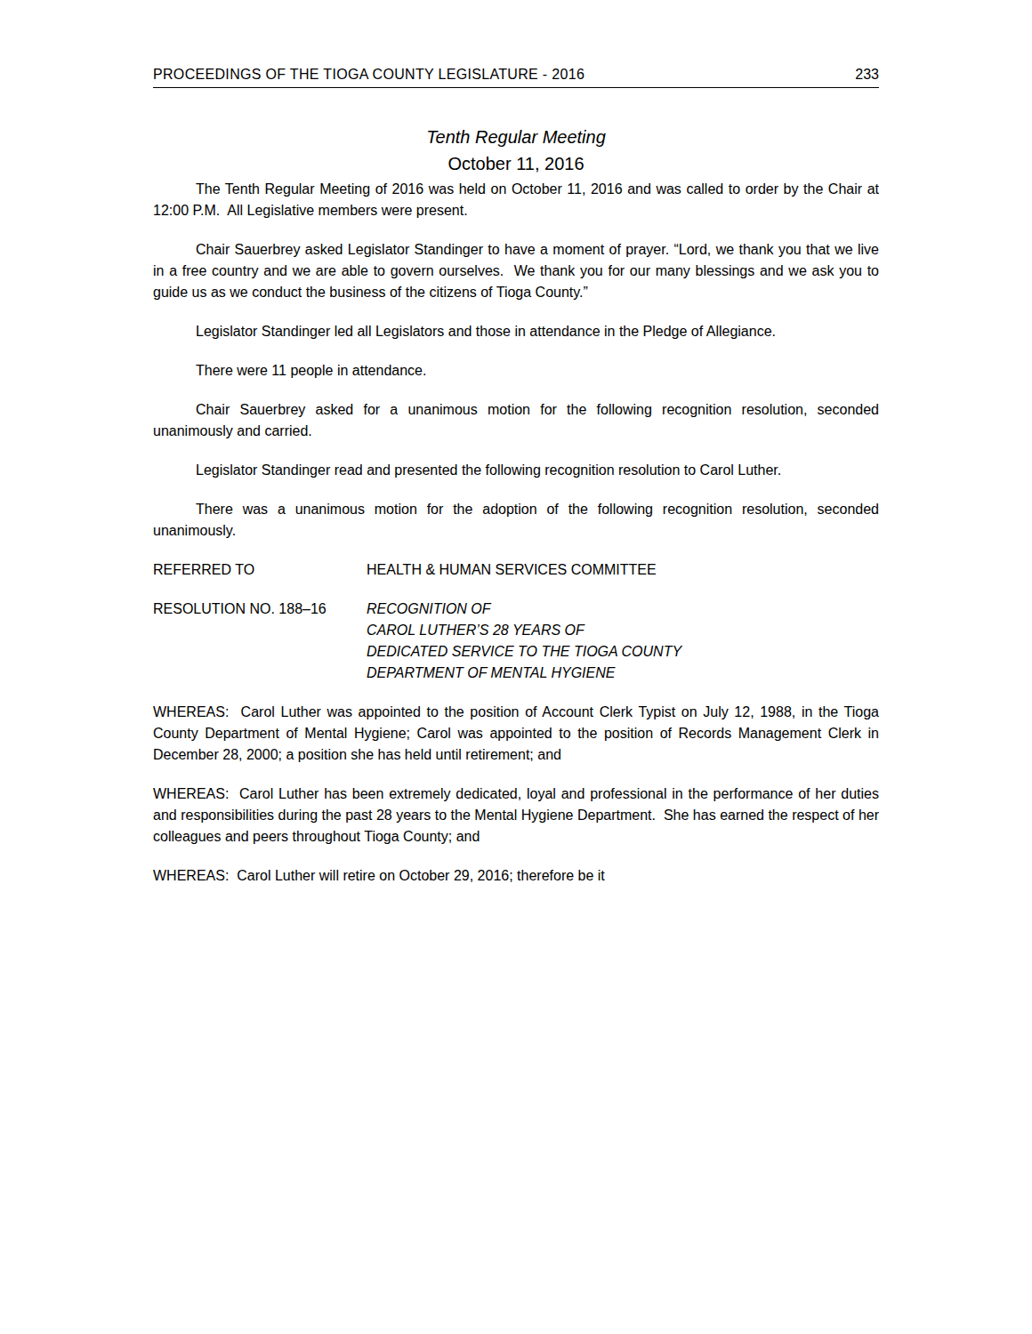Proceedings of the Tioga County Legislature - 2016 233
Tenth Regular Meeting October 11, 2016
The Tenth Regular Meeting of 2016 was held on October 11, 2016 and was called to order by the Chair at 12:00 P.M. All Legislative members were present.
Chair Sauerbrey asked Legislator Standinger to have a moment of prayer. “Lord, we thank you that we live in a free country and we are able to govern ourselves. We thank you for our many blessings and we ask you to guide us as we conduct the business of the citizens of Tioga County.”
Legislator Standinger led all Legislators and those in attendance in the Pledge of Allegiance.
There were 11 people in attendance.
Chair Sauerbrey asked for a unanimous motion for the following recognition resolution, seconded unanimously and carried.
Legislator Standinger read and presented the following recognition resolution to Carol Luther.
There was a unanimous motion for the adoption of the following recognition resolution, seconded unanimously.
Referred to
Health & Human Services Committee
Resolution No. 188–16
Recognition of Carol Luther’s 28 Years of Dedicated Service to the Tioga County Department of Mental Hygiene
WHEREAS: Carol Luther was appointed to the position of Account Clerk Typist on July 12, 1988, in the Tioga County Department of Mental Hygiene; Carol was appointed to the position of Records Management Clerk in December 28, 2000; a position she has held until retirement; and
WHEREAS: Carol Luther has been extremely dedicated, loyal and professional in the performance of her duties and responsibilities during the past 28 years to the Mental Hygiene Department. She has earned the respect of her colleagues and peers throughout Tioga County; and
WHEREAS: Carol Luther will retire on October 29, 2016; therefore be it